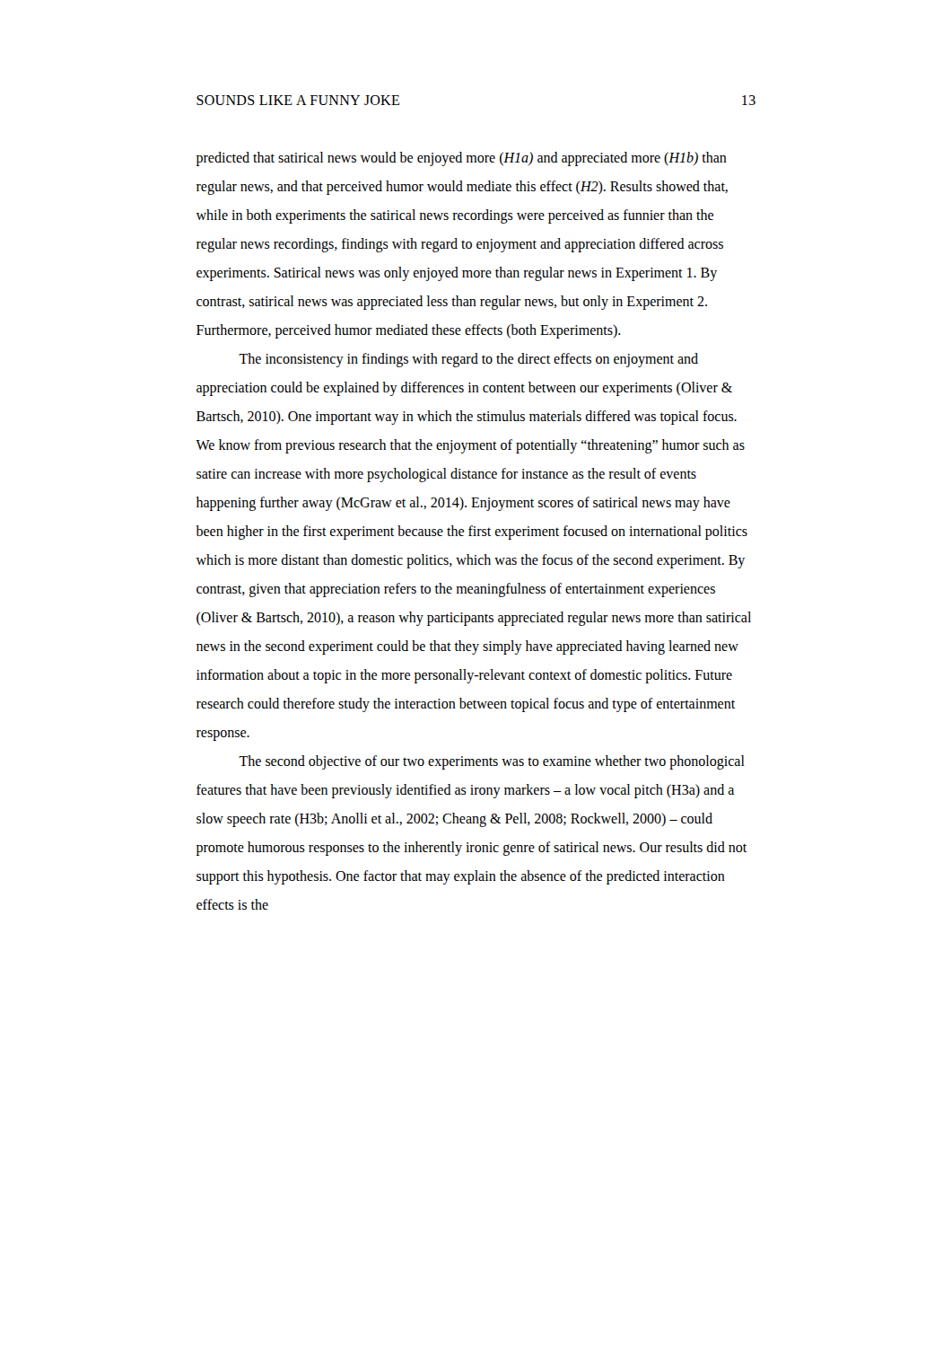Sounds like a funny joke 13
predicted that satirical news would be enjoyed more (H1a) and appreciated more (H1b) than regular news, and that perceived humor would mediate this effect (H2). Results showed that, while in both experiments the satirical news recordings were perceived as funnier than the regular news recordings, findings with regard to enjoyment and appreciation differed across experiments. Satirical news was only enjoyed more than regular news in Experiment 1. By contrast, satirical news was appreciated less than regular news, but only in Experiment 2. Furthermore, perceived humor mediated these effects (both Experiments).
The inconsistency in findings with regard to the direct effects on enjoyment and appreciation could be explained by differences in content between our experiments (Oliver & Bartsch, 2010). One important way in which the stimulus materials differed was topical focus. We know from previous research that the enjoyment of potentially “threatening” humor such as satire can increase with more psychological distance for instance as the result of events happening further away (McGraw et al., 2014). Enjoyment scores of satirical news may have been higher in the first experiment because the first experiment focused on international politics which is more distant than domestic politics, which was the focus of the second experiment. By contrast, given that appreciation refers to the meaningfulness of entertainment experiences (Oliver & Bartsch, 2010), a reason why participants appreciated regular news more than satirical news in the second experiment could be that they simply have appreciated having learned new information about a topic in the more personally-relevant context of domestic politics. Future research could therefore study the interaction between topical focus and type of entertainment response.
The second objective of our two experiments was to examine whether two phonological features that have been previously identified as irony markers – a low vocal pitch (H3a) and a slow speech rate (H3b; Anolli et al., 2002; Cheang & Pell, 2008; Rockwell, 2000) – could promote humorous responses to the inherently ironic genre of satirical news. Our results did not support this hypothesis. One factor that may explain the absence of the predicted interaction effects is the